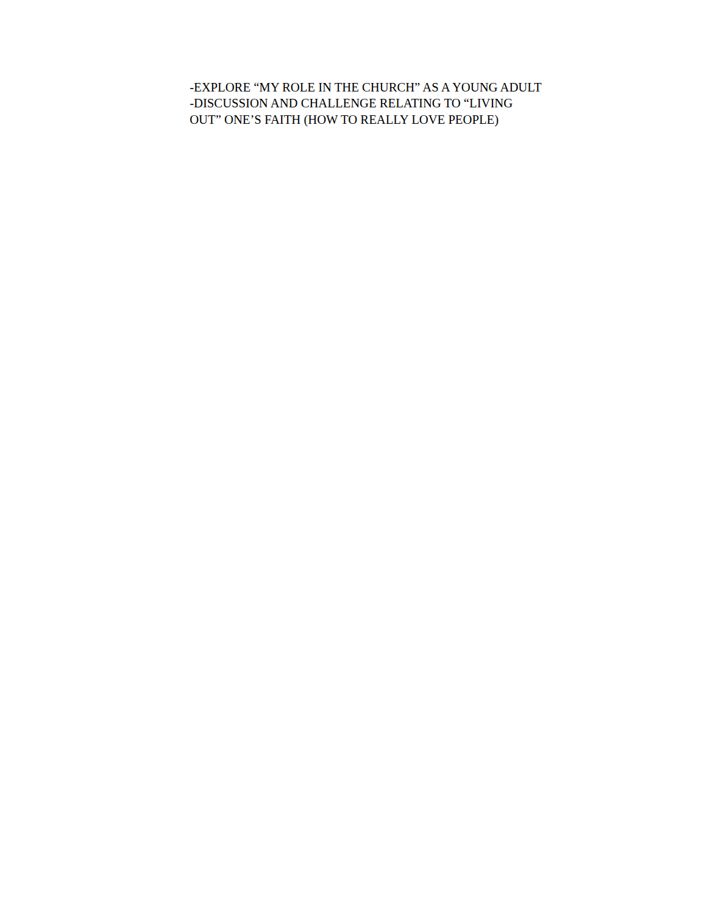-Explore “My Role in the Church” as a Young Adult
-Discussion and Challenge relating to “Living Out” One’s Faith (How to Really Love People)